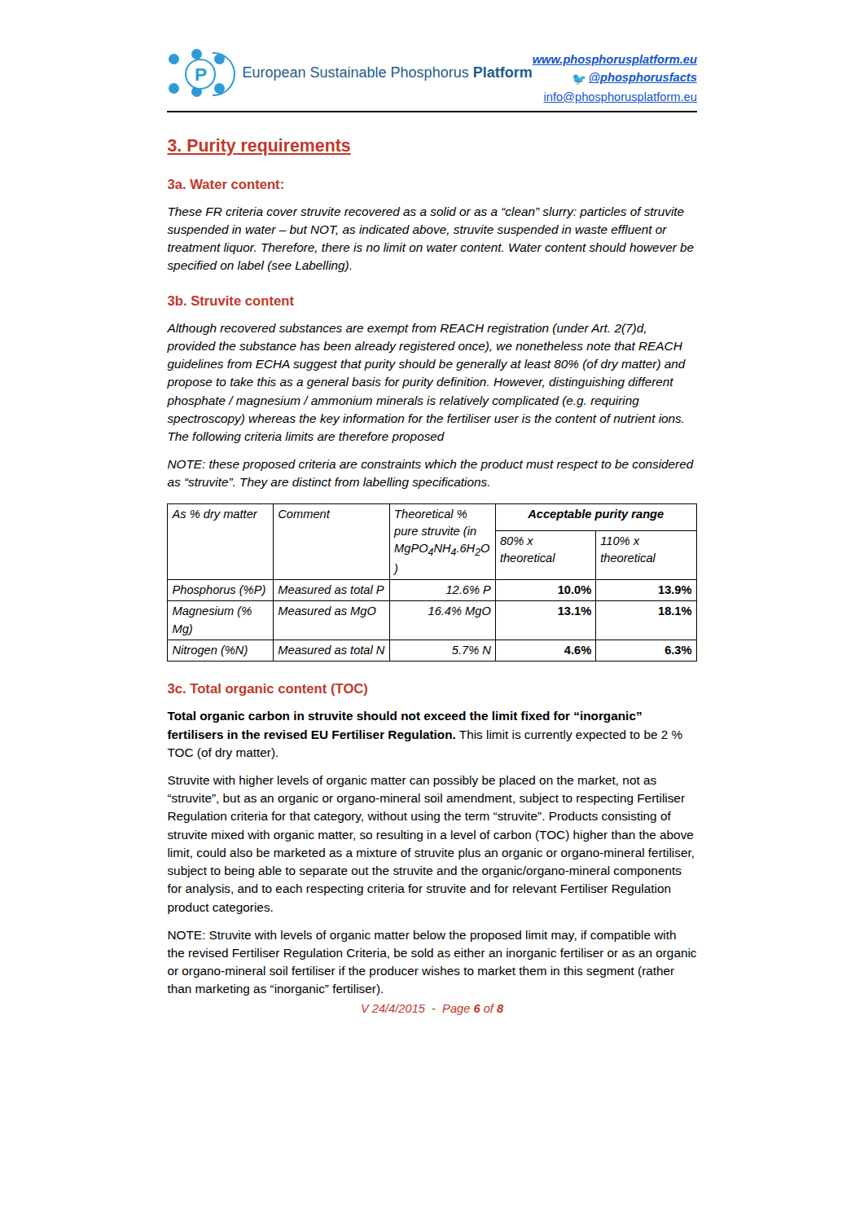P
European Sustainable Phosphorus Platform
www.phosphorusplatform.eu
🐦@phosphorusfacts
info@phosphorusplatform.eu
3. Purity requirements
3a. Water content:
These FR criteria cover struvite recovered as a solid or as a “clean” slurry: particles of struvite suspended in water – but NOT, as indicated above, struvite suspended in waste effluent or treatment liquor. Therefore, there is no limit on water content. Water content should however be specified on label (see Labelling).
3b. Struvite content
Although recovered substances are exempt from REACH registration (under Art. 2(7)d, provided the substance has been already registered once), we nonetheless note that REACH guidelines from ECHA suggest that purity should be generally at least 80% (of dry matter) and propose to take this as a general basis for purity definition. However, distinguishing different phosphate / magnesium / ammonium minerals is relatively complicated (e.g. requiring spectroscopy) whereas the key information for the fertiliser user is the content of nutrient ions. The following criteria limits are therefore proposed
NOTE: these proposed criteria are constraints which the product must respect to be considered as “struvite”. They are distinct from labelling specifications.
| As % dry matter | Comment | Theoretical % pure struvite (in MgPO 4 NH 4 .6H 2 O ) | Acceptable purity range |
| 80% x theoretical | 110% x theoretical |
| Phosphorus (%P) | Measured as total P | 12.6% P | 10.0% | 13.9% |
| Magnesium (% Mg) | Measured as MgO | 16.4% MgO | 13.1% | 18.1% |
| Nitrogen (%N) | Measured as total N | 5.7% N | 4.6% | 6.3% |
3c. Total organic content (TOC)
Total organic carbon in struvite should not exceed the limit fixed for “inorganic” fertilisers in the revised EU Fertiliser Regulation. This limit is currently expected to be 2 % TOC (of dry matter).
Struvite with higher levels of organic matter can possibly be placed on the market, not as “struvite”, but as an organic or organo-mineral soil amendment, subject to respecting Fertiliser Regulation criteria for that category, without using the term “struvite”. Products consisting of struvite mixed with organic matter, so resulting in a level of carbon (TOC) higher than the above limit, could also be marketed as a mixture of struvite plus an organic or organo-mineral fertiliser, subject to being able to separate out the struvite and the organic/organo-mineral components for analysis, and to each respecting criteria for struvite and for relevant Fertiliser Regulation product categories.
NOTE: Struvite with levels of organic matter below the proposed limit may, if compatible with the revised Fertiliser Regulation Criteria, be sold as either an inorganic fertiliser or as an organic or organo-mineral soil fertiliser if the producer wishes to market them in this segment (rather than marketing as “inorganic” fertiliser).
V 24/4/2015 - Page 6 of 8